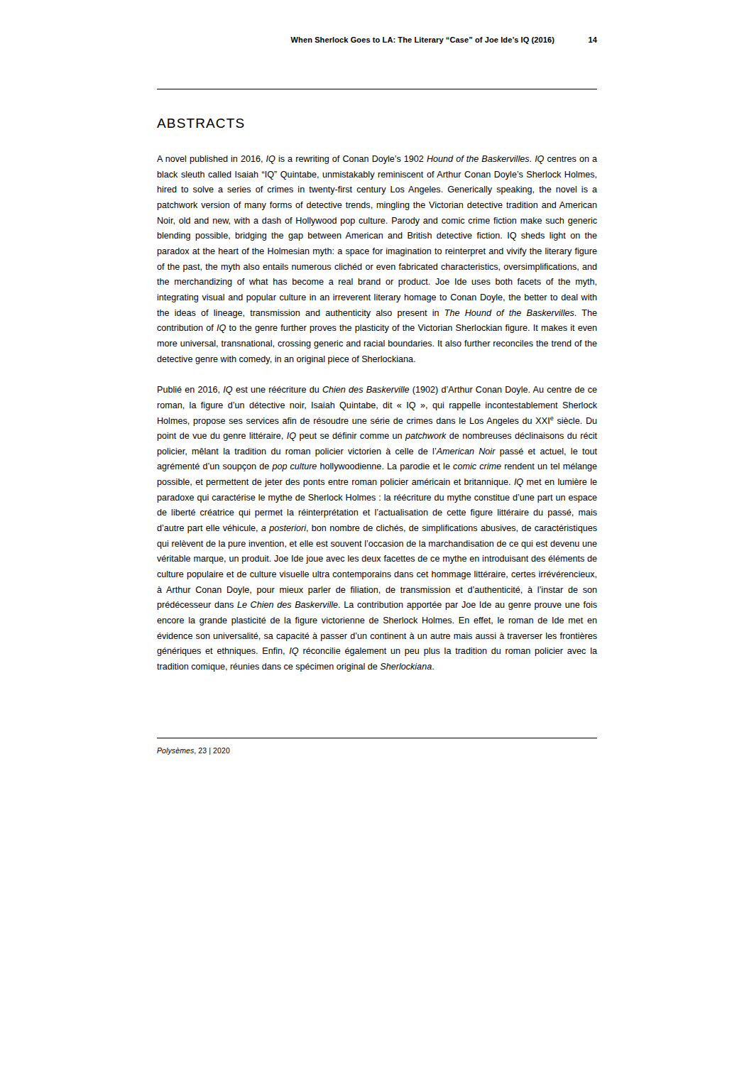When Sherlock Goes to LA: The Literary “Case” of Joe Ide’s IQ (2016)
14
ABSTRACTS
A novel published in 2016, IQ is a rewriting of Conan Doyle’s 1902 Hound of the Baskervilles. IQ centres on a black sleuth called Isaiah “IQ” Quintabe, unmistakably reminiscent of Arthur Conan Doyle’s Sherlock Holmes, hired to solve a series of crimes in twenty-first century Los Angeles. Generically speaking, the novel is a patchwork version of many forms of detective trends, mingling the Victorian detective tradition and American Noir, old and new, with a dash of Hollywood pop culture. Parody and comic crime fiction make such generic blending possible, bridging the gap between American and British detective fiction. IQ sheds light on the paradox at the heart of the Holmesian myth: a space for imagination to reinterpret and vivify the literary figure of the past, the myth also entails numerous clichéd or even fabricated characteristics, oversimplifications, and the merchandizing of what has become a real brand or product. Joe Ide uses both facets of the myth, integrating visual and popular culture in an irreverent literary homage to Conan Doyle, the better to deal with the ideas of lineage, transmission and authenticity also present in The Hound of the Baskervilles. The contribution of IQ to the genre further proves the plasticity of the Victorian Sherlockian figure. It makes it even more universal, transnational, crossing generic and racial boundaries. It also further reconciles the trend of the detective genre with comedy, in an original piece of Sherlockiana.
Publié en 2016, IQ est une réécriture du Chien des Baskerville (1902) d’Arthur Conan Doyle. Au centre de ce roman, la figure d’un détective noir, Isaiah Quintabe, dit « IQ », qui rappelle incontestablement Sherlock Holmes, propose ses services afin de résoudre une série de crimes dans le Los Angeles du XXIe siècle. Du point de vue du genre littéraire, IQ peut se définir comme un patchwork de nombreuses déclinaisons du récit policier, mêlant la tradition du roman policier victorien à celle de l’American Noir passé et actuel, le tout agrémenté d’un soupçon de pop culture hollywoodienne. La parodie et le comic crime rendent un tel mélange possible, et permettent de jeter des ponts entre roman policier américain et britannique. IQ met en lumière le paradoxe qui caractérise le mythe de Sherlock Holmes : la réécriture du mythe constitue d’une part un espace de liberté créatrice qui permet la réinterprétation et l’actualisation de cette figure littéraire du passé, mais d’autre part elle véhicule, a posteriori, bon nombre de clichés, de simplifications abusives, de caractéristiques qui relèvent de la pure invention, et elle est souvent l’occasion de la marchandisation de ce qui est devenu une véritable marque, un produit. Joe Ide joue avec les deux facettes de ce mythe en introduisant des éléments de culture populaire et de culture visuelle ultra contemporains dans cet hommage littéraire, certes irrévérencieux, à Arthur Conan Doyle, pour mieux parler de filiation, de transmission et d’authenticité, à l’instar de son prédécesseur dans Le Chien des Baskerville. La contribution apportée par Joe Ide au genre prouve une fois encore la grande plasticité de la figure victorienne de Sherlock Holmes. En effet, le roman de Ide met en évidence son universalité, sa capacité à passer d’un continent à un autre mais aussi à traverser les frontières génériques et ethniques. Enfin, IQ réconcilie également un peu plus la tradition du roman policier avec la tradition comique, réunies dans ce spécimen original de Sherlockiana.
Polysèmes, 23 | 2020